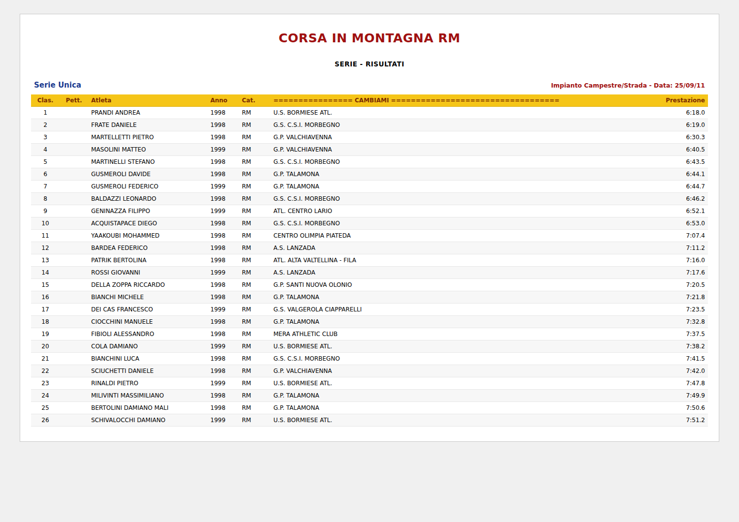CORSA IN MONTAGNA RM
SERIE - RISULTATI
Serie Unica Impianto Campestre/Strada - Data: 25/09/11
| Clas. | Pett. | Atleta | Anno | Cat. | ================ CAMBIAMI ================================== | Prestazione |
| --- | --- | --- | --- | --- | --- | --- |
| 1 | | PRANDI ANDREA | 1998 | RM | U.S. BORMIESE ATL. | 6:18.0 |
| 2 | | FRATE DANIELE | 1998 | RM | G.S. C.S.I. MORBEGNO | 6:19.0 |
| 3 | | MARTELLETTI PIETRO | 1998 | RM | G.P. VALCHIAVENNA | 6:30.3 |
| 4 | | MASOLINI MATTEO | 1999 | RM | G.P. VALCHIAVENNA | 6:40.5 |
| 5 | | MARTINELLI STEFANO | 1998 | RM | G.S. C.S.I. MORBEGNO | 6:43.5 |
| 6 | | GUSMEROLI DAVIDE | 1998 | RM | G.P. TALAMONA | 6:44.1 |
| 7 | | GUSMEROLI FEDERICO | 1999 | RM | G.P. TALAMONA | 6:44.7 |
| 8 | | BALDAZZI LEONARDO | 1998 | RM | G.S. C.S.I. MORBEGNO | 6:46.2 |
| 9 | | GENINAZZA FILIPPO | 1999 | RM | ATL. CENTRO LARIO | 6:52.1 |
| 10 | | ACQUISTAPACE DIEGO | 1998 | RM | G.S. C.S.I. MORBEGNO | 6:53.0 |
| 11 | | YAAKOUBI MOHAMMED | 1998 | RM | CENTRO OLIMPIA PIATEDA | 7:07.4 |
| 12 | | BARDEA FEDERICO | 1998 | RM | A.S. LANZADA | 7:11.2 |
| 13 | | PATRIK BERTOLINA | 1998 | RM | ATL. ALTA VALTELLINA - FILA | 7:16.0 |
| 14 | | ROSSI GIOVANNI | 1999 | RM | A.S. LANZADA | 7:17.6 |
| 15 | | DELLA ZOPPA RICCARDO | 1998 | RM | G.P. SANTI NUOVA OLONIO | 7:20.5 |
| 16 | | BIANCHI MICHELE | 1998 | RM | G.P. TALAMONA | 7:21.8 |
| 17 | | DEI CAS FRANCESCO | 1999 | RM | G.S. VALGEROLA CIAPPARELLI | 7:23.5 |
| 18 | | CIOCCHINI MANUELE | 1998 | RM | G.P. TALAMONA | 7:32.8 |
| 19 | | FIBIOLI ALESSANDRO | 1998 | RM | MERA ATHLETIC CLUB | 7:37.5 |
| 20 | | COLA DAMIANO | 1999 | RM | U.S. BORMIESE ATL. | 7:38.2 |
| 21 | | BIANCHINI LUCA | 1998 | RM | G.S. C.S.I. MORBEGNO | 7:41.5 |
| 22 | | SCIUCHETTI DANIELE | 1998 | RM | G.P. VALCHIAVENNA | 7:42.0 |
| 23 | | RINALDI PIETRO | 1999 | RM | U.S. BORMIESE ATL. | 7:47.8 |
| 24 | | MILIVINTI MASSIMILIANO | 1998 | RM | G.P. TALAMONA | 7:49.9 |
| 25 | | BERTOLINI DAMIANO MALI | 1998 | RM | G.P. TALAMONA | 7:50.6 |
| 26 | | SCHIVALOCCHI DAMIANO | 1999 | RM | U.S. BORMIESE ATL. | 7:51.2 |